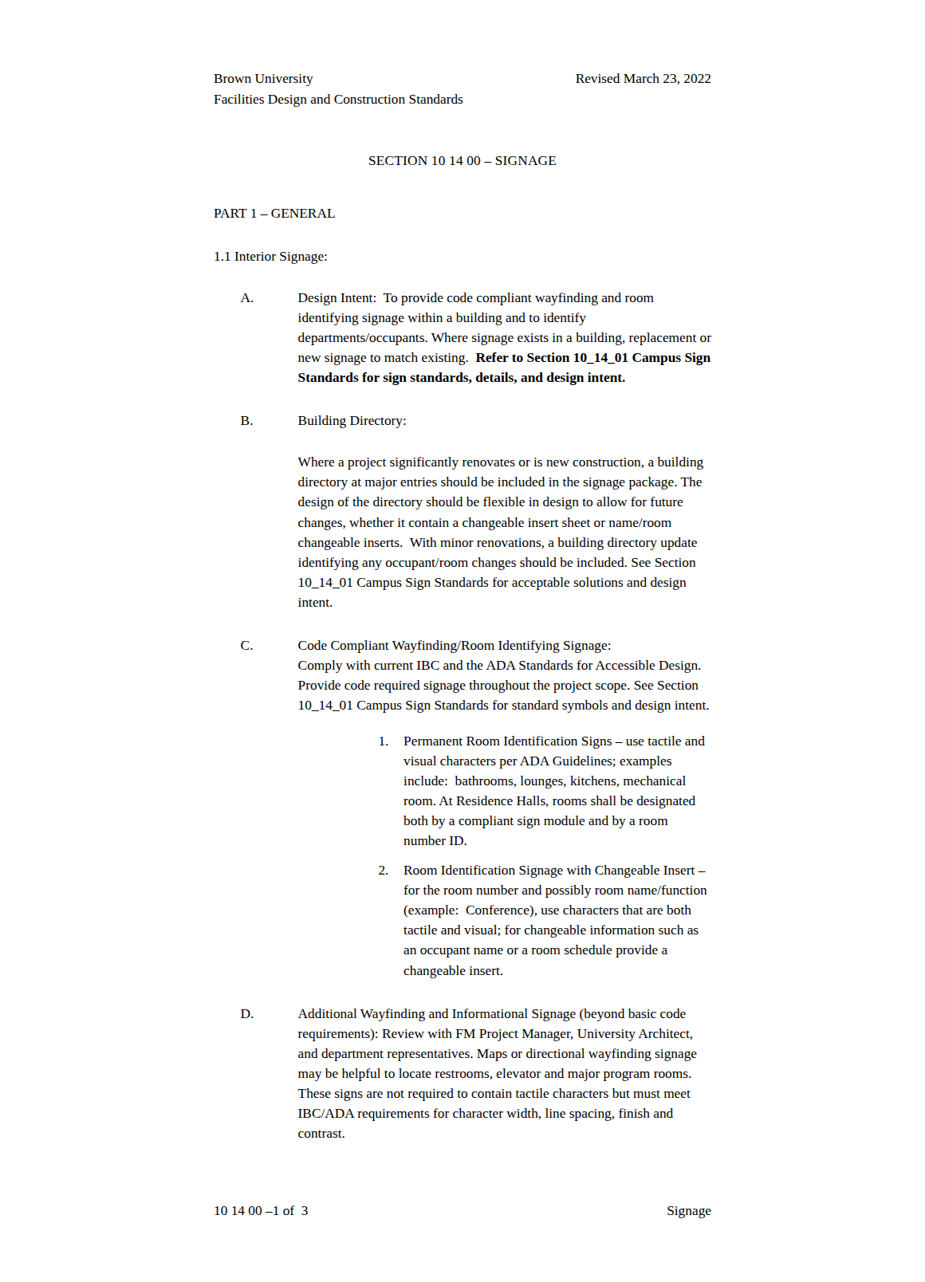Brown University
Facilities Design and Construction Standards
Revised March 23, 2022
SECTION 10 14 00 – SIGNAGE
PART 1 – GENERAL
1.1 Interior Signage:
A.
Design Intent: To provide code compliant wayfinding and room identifying signage within a building and to identify departments/occupants. Where signage exists in a building, replacement or new signage to match existing. Refer to Section 10_14_01 Campus Sign Standards for sign standards, details, and design intent.
B.
Building Directory:
Where a project significantly renovates or is new construction, a building directory at major entries should be included in the signage package. The design of the directory should be flexible in design to allow for future changes, whether it contain a changeable insert sheet or name/room changeable inserts. With minor renovations, a building directory update identifying any occupant/room changes should be included. See Section 10_14_01 Campus Sign Standards for acceptable solutions and design intent.
C.
Code Compliant Wayfinding/Room Identifying Signage:
Comply with current IBC and the ADA Standards for Accessible Design. Provide code required signage throughout the project scope. See Section 10_14_01 Campus Sign Standards for standard symbols and design intent.
1. Permanent Room Identification Signs – use tactile and visual characters per ADA Guidelines; examples include: bathrooms, lounges, kitchens, mechanical room. At Residence Halls, rooms shall be designated both by a compliant sign module and by a room number ID.
2. Room Identification Signage with Changeable Insert – for the room number and possibly room name/function (example: Conference), use characters that are both tactile and visual; for changeable information such as an occupant name or a room schedule provide a changeable insert.
D.
Additional Wayfinding and Informational Signage (beyond basic code requirements): Review with FM Project Manager, University Architect, and department representatives. Maps or directional wayfinding signage may be helpful to locate restrooms, elevator and major program rooms. These signs are not required to contain tactile characters but must meet IBC/ADA requirements for character width, line spacing, finish and contrast.
10 14 00 –1 of 3
Signage